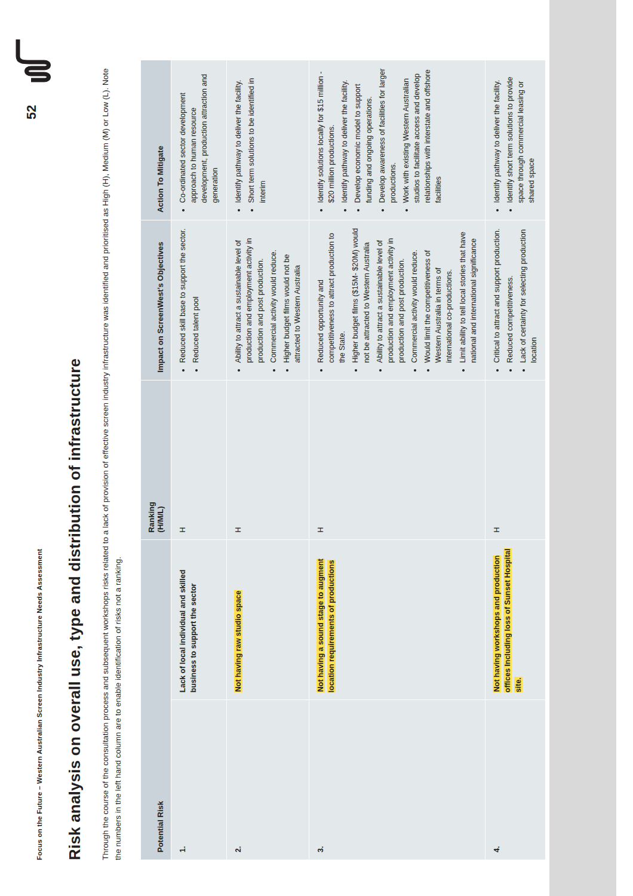Focus on the Future – Western Australian Screen Industry Infrastructure Needs Assessment
52
Risk analysis on overall use, type and distribution of infrastructure
Through the course of the consultation process and subsequent workshops risks related to a lack of provision of effective screen industry infrastructure was identified and prioritised as High (H), Medium (M) or Low (L). Note the numbers in the left hand column are to enable identification of risks not a ranking.
| Potential Risk | Ranking (H/M/L) | Impact on ScreenWest’s Objectives | Action To Mitigate |
| --- | --- | --- | --- |
| 1. | Lack of local individual and skilled business to support the sector | H | Reduced skill base to support the sector. Reduced talent pool | Co-ordinated sector development approach to human resource development, production attraction and generation |
| 2. | Not having raw studio space | H | Ability to attract a sustainable level of production and employment activity in production and post production. Commercial activity would reduce. Higher budget films would not be attracted to Western Australia | Identify pathway to deliver the facility. Short term solutions to be identified in interim |
| 3. | Not having a sound stage to augment location requirements of productions | H | Reduced opportunity and competitiveness to attract production to the State. Higher budget films ($15M- $20M) would not be attracted to Western Australia Ability to attract a sustainable level of production and employment activity in production and post production. Commercial activity would reduce. Would limit the competitiveness of Western Australia in terms of international co-productions. Limit ability to tell local stories that have national and international significance | Identify solutions locally for $15 million - $20 million productions. Identify pathway to deliver the facility. Develop economic model to support funding and ongoing operations. Develop awareness of facilities for larger productions. Work with existing Western Australian studios to facilitate access and develop relationships with interstate and offshore facilities |
| 4. | Not having workshops and production offices Including loss of Sunset Hospital site. | H | Critical to attract and support production. Reduced competitiveness. Lack of certainty for selecting production location | Identify pathway to deliver the facility. Identify short term solutions to provide space through commercial leasing or shared space |